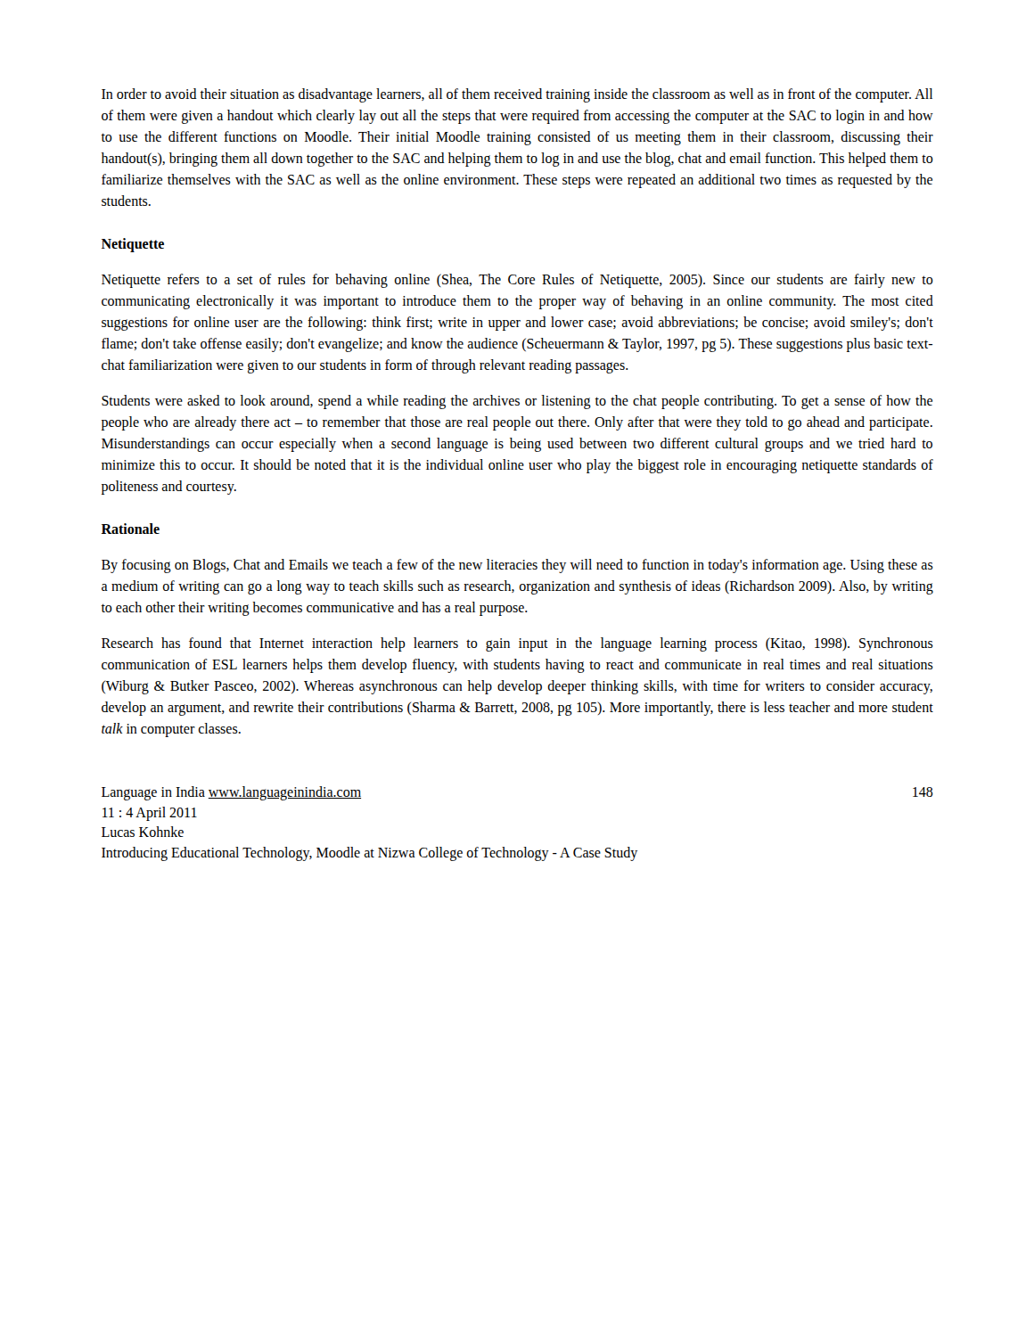In order to avoid their situation as disadvantage learners, all of them received training inside the classroom as well as in front of the computer. All of them were given a handout which clearly lay out all the steps that were required from accessing the computer at the SAC to login in and how to use the different functions on Moodle. Their initial Moodle training consisted of us meeting them in their classroom, discussing their handout(s), bringing them all down together to the SAC and helping them to log in and use the blog, chat and email function. This helped them to familiarize themselves with the SAC as well as the online environment. These steps were repeated an additional two times as requested by the students.
Netiquette
Netiquette refers to a set of rules for behaving online (Shea, The Core Rules of Netiquette, 2005). Since our students are fairly new to communicating electronically it was important to introduce them to the proper way of behaving in an online community. The most cited suggestions for online user are the following: think first; write in upper and lower case; avoid abbreviations; be concise; avoid smiley's; don't flame; don't take offense easily; don't evangelize; and know the audience (Scheuermann & Taylor, 1997, pg 5). These suggestions plus basic text-chat familiarization were given to our students in form of through relevant reading passages.
Students were asked to look around, spend a while reading the archives or listening to the chat people contributing. To get a sense of how the people who are already there act – to remember that those are real people out there. Only after that were they told to go ahead and participate. Misunderstandings can occur especially when a second language is being used between two different cultural groups and we tried hard to minimize this to occur. It should be noted that it is the individual online user who play the biggest role in encouraging netiquette standards of politeness and courtesy.
Rationale
By focusing on Blogs, Chat and Emails we teach a few of the new literacies they will need to function in today's information age. Using these as a medium of writing can go a long way to teach skills such as research, organization and synthesis of ideas (Richardson 2009). Also, by writing to each other their writing becomes communicative and has a real purpose.
Research has found that Internet interaction help learners to gain input in the language learning process (Kitao, 1998). Synchronous communication of ESL learners helps them develop fluency, with students having to react and communicate in real times and real situations (Wiburg & Butker Pasceo, 2002). Whereas asynchronous can help develop deeper thinking skills, with time for writers to consider accuracy, develop an argument, and rewrite their contributions (Sharma & Barrett, 2008, pg 105). More importantly, there is less teacher and more student talk in computer classes.
148 Language in India www.languageinindia.com 11 : 4 April 2011 Lucas Kohnke Introducing Educational Technology, Moodle at Nizwa College of Technology - A Case Study